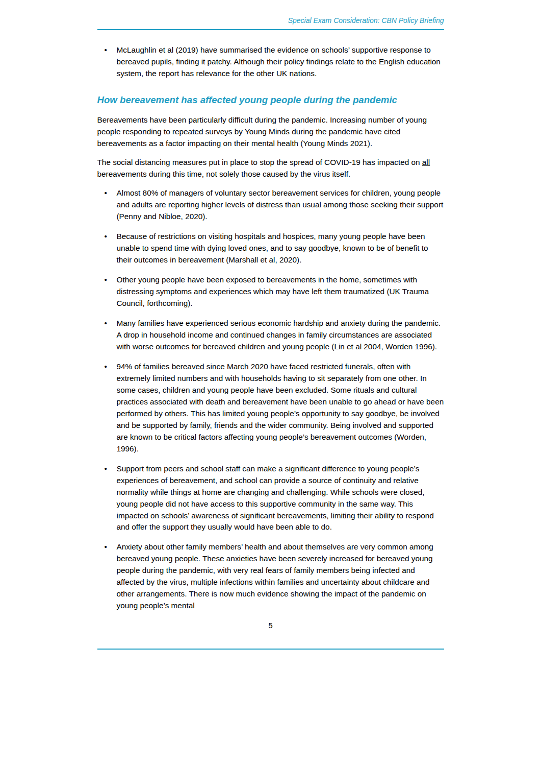Special Exam Consideration: CBN Policy Briefing
McLaughlin et al (2019) have summarised the evidence on schools’ supportive response to bereaved pupils, finding it patchy. Although their policy findings relate to the English education system, the report has relevance for the other UK nations.
How bereavement has affected young people during the pandemic
Bereavements have been particularly difficult during the pandemic. Increasing number of young people responding to repeated surveys by Young Minds during the pandemic have cited bereavements as a factor impacting on their mental health (Young Minds 2021).
The social distancing measures put in place to stop the spread of COVID-19 has impacted on all bereavements during this time, not solely those caused by the virus itself.
Almost 80% of managers of voluntary sector bereavement services for children, young people and adults are reporting higher levels of distress than usual among those seeking their support (Penny and Nibloe, 2020).
Because of restrictions on visiting hospitals and hospices, many young people have been unable to spend time with dying loved ones, and to say goodbye, known to be of benefit to their outcomes in bereavement (Marshall et al, 2020).
Other young people have been exposed to bereavements in the home, sometimes with distressing symptoms and experiences which may have left them traumatized (UK Trauma Council, forthcoming).
Many families have experienced serious economic hardship and anxiety during the pandemic. A drop in household income and continued changes in family circumstances are associated with worse outcomes for bereaved children and young people (Lin et al 2004, Worden 1996).
94% of families bereaved since March 2020 have faced restricted funerals, often with extremely limited numbers and with households having to sit separately from one other. In some cases, children and young people have been excluded. Some rituals and cultural practices associated with death and bereavement have been unable to go ahead or have been performed by others. This has limited young people’s opportunity to say goodbye, be involved and be supported by family, friends and the wider community. Being involved and supported are known to be critical factors affecting young people’s bereavement outcomes (Worden, 1996).
Support from peers and school staff can make a significant difference to young people’s experiences of bereavement, and school can provide a source of continuity and relative normality while things at home are changing and challenging. While schools were closed, young people did not have access to this supportive community in the same way. This impacted on schools’ awareness of significant bereavements, limiting their ability to respond and offer the support they usually would have been able to do.
Anxiety about other family members’ health and about themselves are very common among bereaved young people. These anxieties have been severely increased for bereaved young people during the pandemic, with very real fears of family members being infected and affected by the virus, multiple infections within families and uncertainty about childcare and other arrangements. There is now much evidence showing the impact of the pandemic on young people’s mental
5